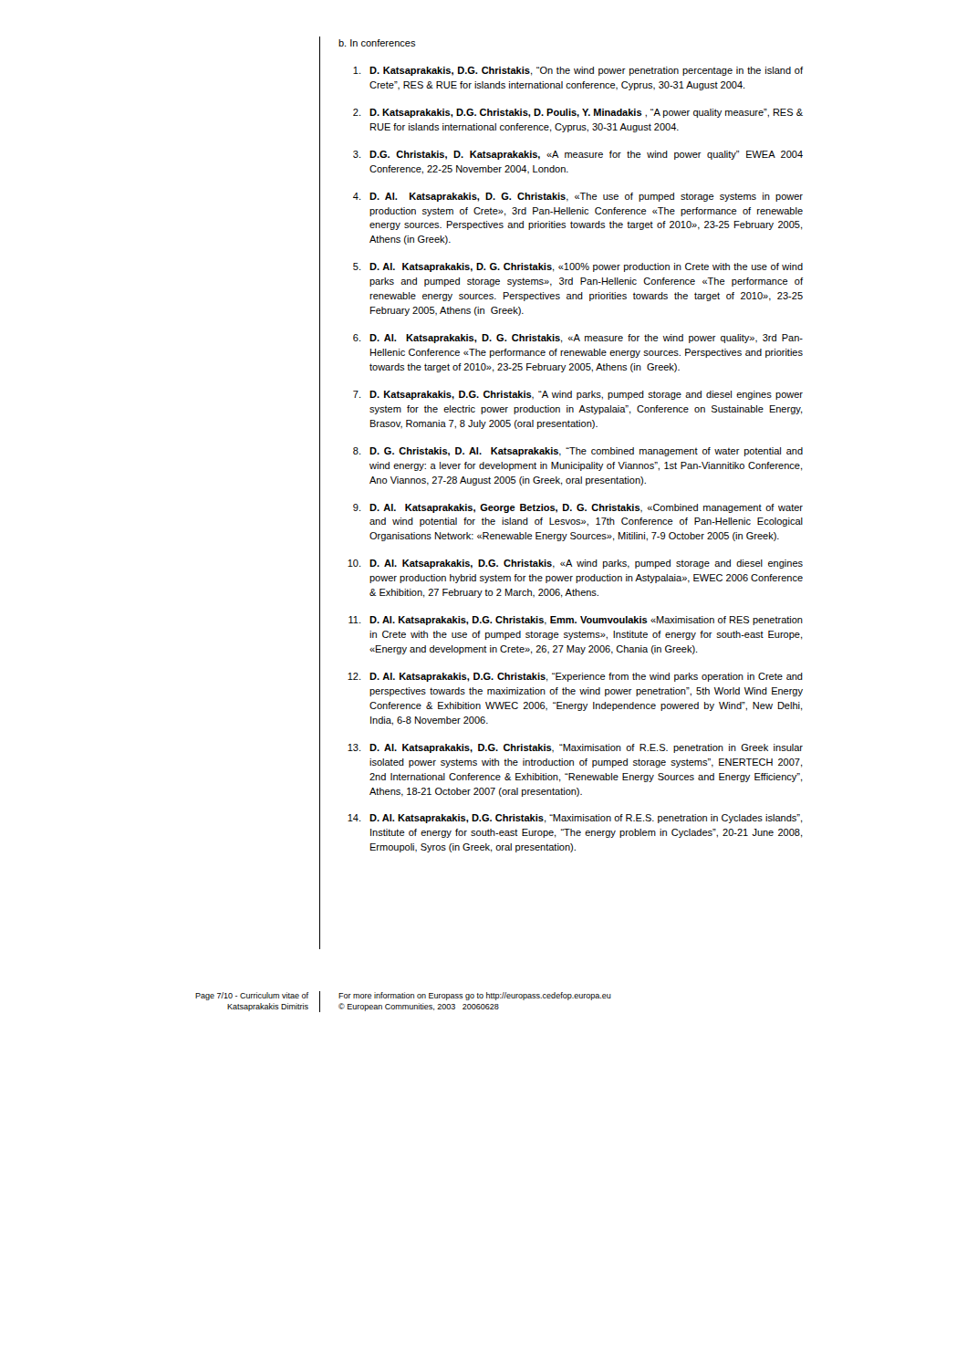b. In conferences
D. Katsaprakakis, D.G. Christakis, “On the wind power penetration percentage in the island of Crete”, RES & RUE for islands international conference, Cyprus, 30-31 August 2004.
D. Katsaprakakis, D.G. Christakis, D. Poulis, Y. Minadakis , “A power quality measure”, RES & RUE for islands international conference, Cyprus, 30-31 August 2004.
D.G. Christakis, D. Katsaprakakis, «A measure for the wind power quality” EWEA 2004 Conference, 22-25 November 2004, London.
D. Al. Katsaprakakis, D. G. Christakis, «The use of pumped storage systems in power production system of Crete», 3rd Pan-Hellenic Conference «The performance of renewable energy sources. Perspectives and priorities towards the target of 2010», 23-25 February 2005, Athens (in Greek).
D. Al. Katsaprakakis, D. G. Christakis, «100% power production in Crete with the use of wind parks and pumped storage systems», 3rd Pan-Hellenic Conference «The performance of renewable energy sources. Perspectives and priorities towards the target of 2010», 23-25 February 2005, Athens (in Greek).
D. Al. Katsaprakakis, D. G. Christakis, «A measure for the wind power quality», 3rd Pan-Hellenic Conference «The performance of renewable energy sources. Perspectives and priorities towards the target of 2010», 23-25 February 2005, Athens (in Greek).
D. Katsaprakakis, D.G. Christakis, “A wind parks, pumped storage and diesel engines power system for the electric power production in Astypalaia”, Conference on Sustainable Energy, Brasov, Romania 7, 8 July 2005 (oral presentation).
D. G. Christakis, D. Al. Katsaprakakis, “The combined management of water potential and wind energy: a lever for development in Municipality of Viannos”, 1st Pan-Viannitiko Conference, Ano Viannos, 27-28 August 2005 (in Greek, oral presentation).
D. Al. Katsaprakakis, George Betzios, D. G. Christakis, «Combined management of water and wind potential for the island of Lesvos», 17th Conference of Pan-Hellenic Ecological Organisations Network: «Renewable Energy Sources», Mitilini, 7-9 October 2005 (in Greek).
D. Al. Katsaprakakis, D.G. Christakis, «A wind parks, pumped storage and diesel engines power production hybrid system for the power production in Astypalaia», EWEC 2006 Conference & Exhibition, 27 February to 2 March, 2006, Athens.
D. Al. Katsaprakakis, D.G. Christakis, Emm. Voumvoulakis «Maximisation of RES penetration in Crete with the use of pumped storage systems», Institute of energy for south-east Europe, «Energy and development in Crete», 26, 27 May 2006, Chania (in Greek).
D. Al. Katsaprakakis, D.G. Christakis, “Experience from the wind parks operation in Crete and perspectives towards the maximization of the wind power penetration”, 5th World Wind Energy Conference & Exhibition WWEC 2006, “Energy Independence powered by Wind”, New Delhi, India, 6-8 November 2006.
D. Al. Katsaprakakis, D.G. Christakis, “Maximisation of R.E.S. penetration in Greek insular isolated power systems with the introduction of pumped storage systems”, ENERTECH 2007, 2nd International Conference & Exhibition, “Renewable Energy Sources and Energy Efficiency”, Athens, 18-21 October 2007 (oral presentation).
D. Al. Katsaprakakis, D.G. Christakis, “Maximisation of R.E.S. penetration in Cyclades islands”, Institute of energy for south-east Europe, “The energy problem in Cyclades”, 20-21 June 2008, Ermoupoli, Syros (in Greek, oral presentation).
Page 7/10 - Curriculum vitae of
Katsaprakakis Dimitris
For more information on Europass go to http://europass.cedefop.europa.eu
© European Communities, 2003 20060628